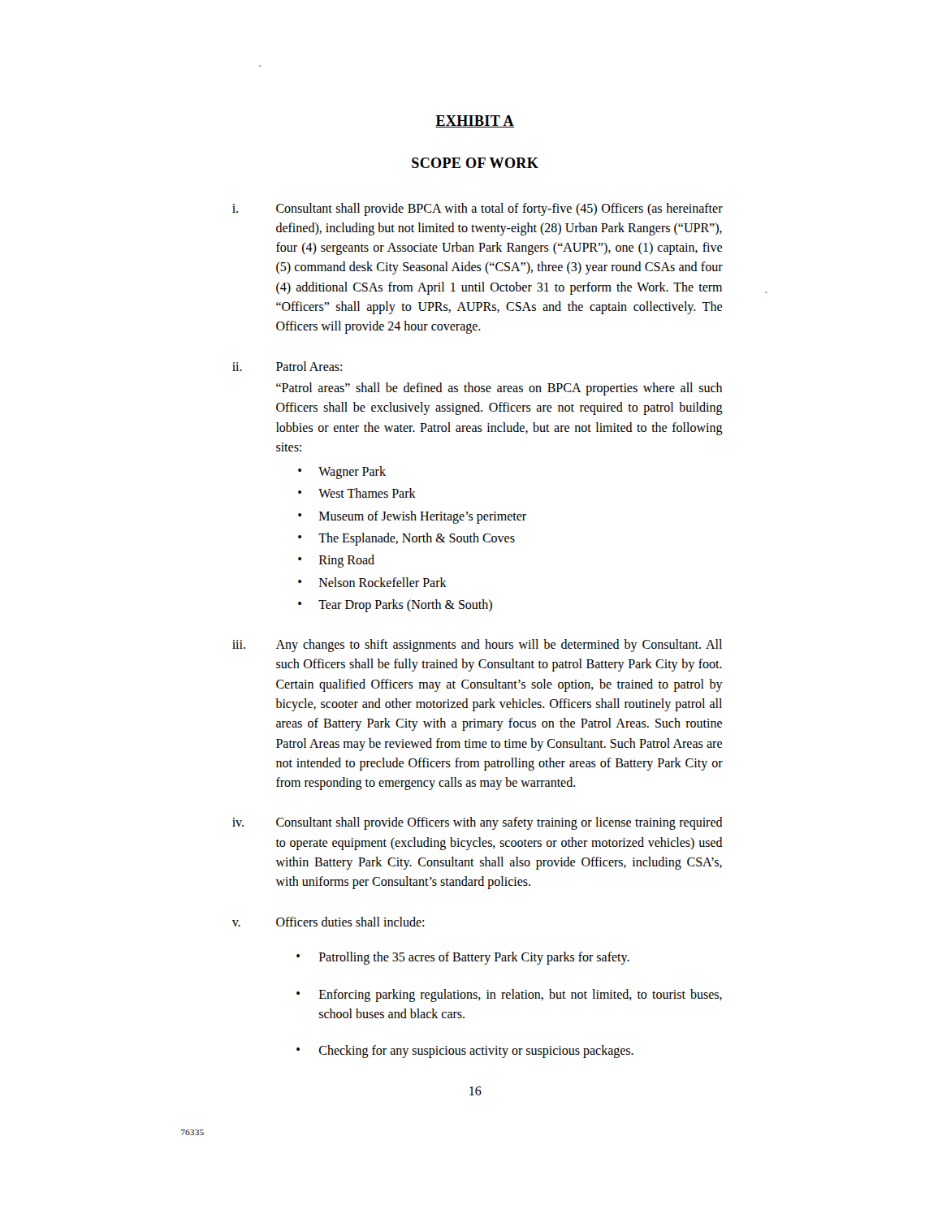. .
EXHIBIT A
SCOPE OF WORK
i. Consultant shall provide BPCA with a total of forty-five (45) Officers (as hereinafter defined), including but not limited to twenty-eight (28) Urban Park Rangers (“UPR”), four (4) sergeants or Associate Urban Park Rangers (“AUPR”), one (1) captain, five (5) command desk City Seasonal Aides (“CSA”), three (3) year round CSAs and four (4) additional CSAs from April 1 until October 31 to perform the Work. The term “Officers” shall apply to UPRs, AUPRs, CSAs and the captain collectively. The Officers will provide 24 hour coverage.
ii.
Patrol Areas:
“Patrol areas” shall be defined as those areas on BPCA properties where all such Officers shall be exclusively assigned. Officers are not required to patrol building lobbies or enter the water. Patrol areas include, but are not limited to the following sites:
Wagner Park
West Thames Park
Museum of Jewish Heritage’s perimeter
The Esplanade, North & South Coves
Ring Road
Nelson Rockefeller Park
Tear Drop Parks (North & South)
iii. Any changes to shift assignments and hours will be determined by Consultant. All such Officers shall be fully trained by Consultant to patrol Battery Park City by foot. Certain qualified Officers may at Consultant’s sole option, be trained to patrol by bicycle, scooter and other motorized park vehicles. Officers shall routinely patrol all areas of Battery Park City with a primary focus on the Patrol Areas. Such routine Patrol Areas may be reviewed from time to time by Consultant. Such Patrol Areas are not intended to preclude Officers from patrolling other areas of Battery Park City or from responding to emergency calls as may be warranted.
iv. Consultant shall provide Officers with any safety training or license training required to operate equipment (excluding bicycles, scooters or other motorized vehicles) used within Battery Park City. Consultant shall also provide Officers, including CSA’s, with uniforms per Consultant’s standard policies.
v.
Officers duties shall include:
Patrolling the 35 acres of Battery Park City parks for safety.
Enforcing parking regulations, in relation, but not limited, to tourist buses, school buses and black cars.
Checking for any suspicious activity or suspicious packages.
16
76335